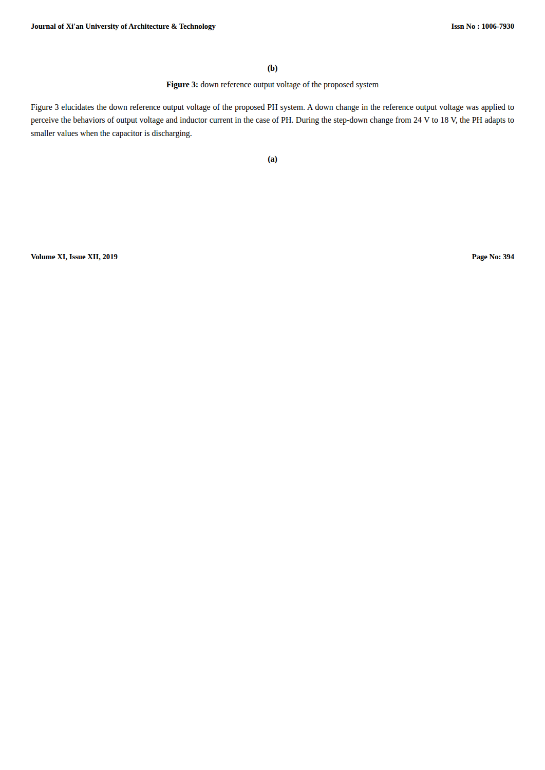Journal of Xi'an University of Architecture & Technology
Issn No : 1006-7930
(b)
Figure 3: down reference output voltage of the proposed system
Figure 3 elucidates the down reference output voltage of the proposed PH system. A down change in the reference output voltage was applied to perceive the behaviors of output voltage and inductor current in the case of PH. During the step-down change from 24 V to 18 V, the PH adapts to smaller values when the capacitor is discharging.
(a)
Volume XI, Issue XII, 2019
Page No: 394